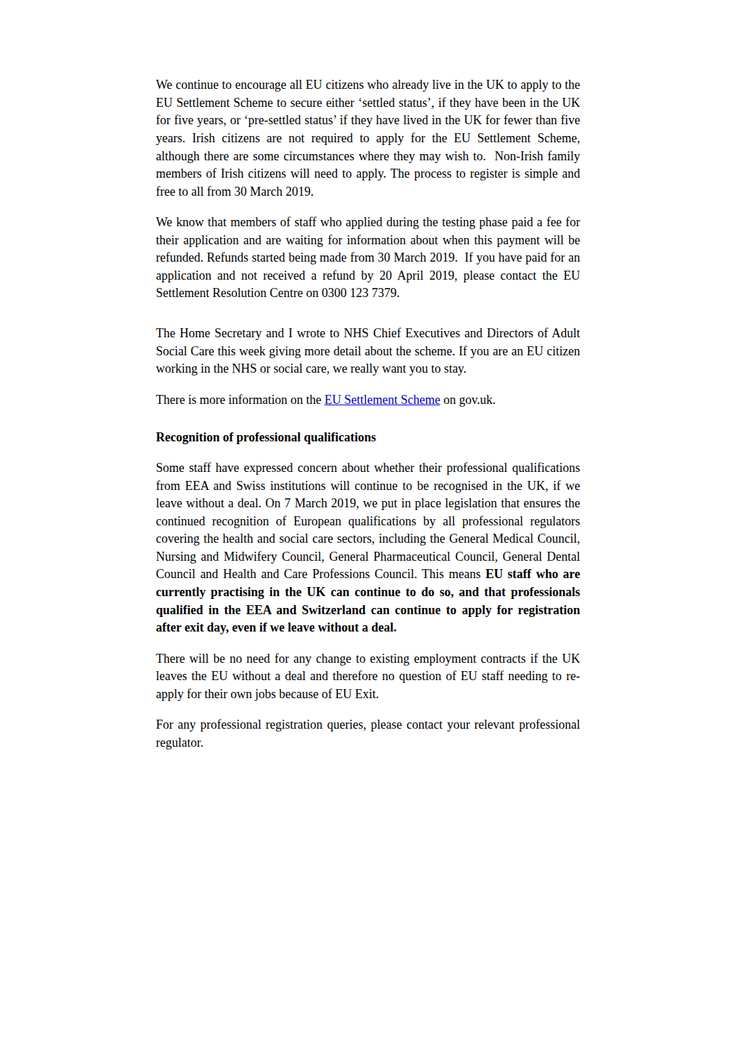We continue to encourage all EU citizens who already live in the UK to apply to the EU Settlement Scheme to secure either ‘settled status’, if they have been in the UK for five years, or ‘pre-settled status’ if they have lived in the UK for fewer than five years. Irish citizens are not required to apply for the EU Settlement Scheme, although there are some circumstances where they may wish to. Non-Irish family members of Irish citizens will need to apply. The process to register is simple and free to all from 30 March 2019.
We know that members of staff who applied during the testing phase paid a fee for their application and are waiting for information about when this payment will be refunded. Refunds started being made from 30 March 2019. If you have paid for an application and not received a refund by 20 April 2019, please contact the EU Settlement Resolution Centre on 0300 123 7379.
The Home Secretary and I wrote to NHS Chief Executives and Directors of Adult Social Care this week giving more detail about the scheme. If you are an EU citizen working in the NHS or social care, we really want you to stay.
There is more information on the EU Settlement Scheme on gov.uk.
Recognition of professional qualifications
Some staff have expressed concern about whether their professional qualifications from EEA and Swiss institutions will continue to be recognised in the UK, if we leave without a deal. On 7 March 2019, we put in place legislation that ensures the continued recognition of European qualifications by all professional regulators covering the health and social care sectors, including the General Medical Council, Nursing and Midwifery Council, General Pharmaceutical Council, General Dental Council and Health and Care Professions Council. This means EU staff who are currently practising in the UK can continue to do so, and that professionals qualified in the EEA and Switzerland can continue to apply for registration after exit day, even if we leave without a deal.
There will be no need for any change to existing employment contracts if the UK leaves the EU without a deal and therefore no question of EU staff needing to re-apply for their own jobs because of EU Exit.
For any professional registration queries, please contact your relevant professional regulator.